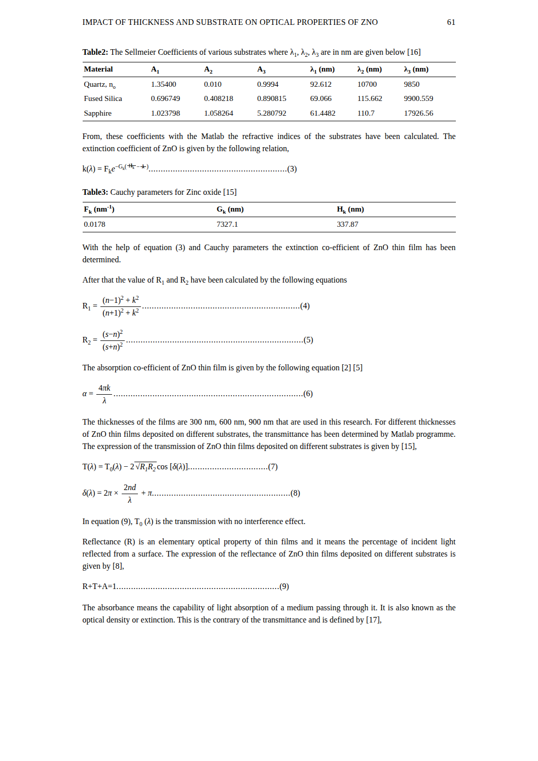Impact of Thickness and Substrate on Optical Properties of ZnO 61
Table2: The Sellmeier Coefficients of various substrates where λ1, λ2, λ3 are in nm are given below [16]
| Material | A 1 | A 2 | A 3 | λ 1 (nm) | λ 2 (nm) | λ 3 (nm) |
| --- | --- | --- | --- | --- | --- | --- |
| Quartz, n o | 1.35400 | 0.010 | 0.9994 | 92.612 | 10700 | 9850 |
| Fused Silica | 0.696749 | 0.408218 | 0.890815 | 69.066 | 115.662 | 9900.559 |
| Sapphire | 1.023798 | 1.058264 | 5.280792 | 61.4482 | 110.7 | 17926.56 |
From, these coefficients with the Matlab the refractive indices of the substrates have been calculated. The extinction coefficient of ZnO is given by the following relation,
k(λ) = Fke−Gk(1 Hk−1 λ).........................................................(3)
Table3: Cauchy parameters for Zinc oxide [15]
| F k (nm -1 ) | G k (nm) | H k (nm) |
| --- | --- | --- |
| 0.0178 | 7327.1 | 337.87 |
With the help of equation (3) and Cauchy parameters the extinction co-efficient of ZnO thin film has been determined.
After that the value of R1 and R2 have been calculated by the following equations
R1 = (n−1)2 + k2(n+1)2 + k2.................................................................(4)
R2 = (s−n)2(s+n)2.........................................................................(5)
The absorption co-efficient of ZnO thin film is given by the following equation [2] [5]
α = 4πk λ..............................................................................(6)
The thicknesses of the films are 300 nm, 600 nm, 900 nm that are used in this research. For different thicknesses of ZnO thin films deposited on different substrates, the transmittance has been determined by Matlab programme. The expression of the transmission of ZnO thin films deposited on different substrates is given by [15],
T(λ) = T0(λ) − 2√R1R2cos [δ(λ)].................................(7)
δ(λ) = 2π × 2nd λ + π.........................................................(8)
In equation (9), T0 (λ) is the transmission with no interference effect.
Reflectance (R) is an elementary optical property of thin films and it means the percentage of incident light reflected from a surface. The expression of the reflectance of ZnO thin films deposited on different substrates is given by [8],
R+T+A=1...................................................................(9)
The absorbance means the capability of light absorption of a medium passing through it. It is also known as the optical density or extinction. This is the contrary of the transmittance and is defined by [17],